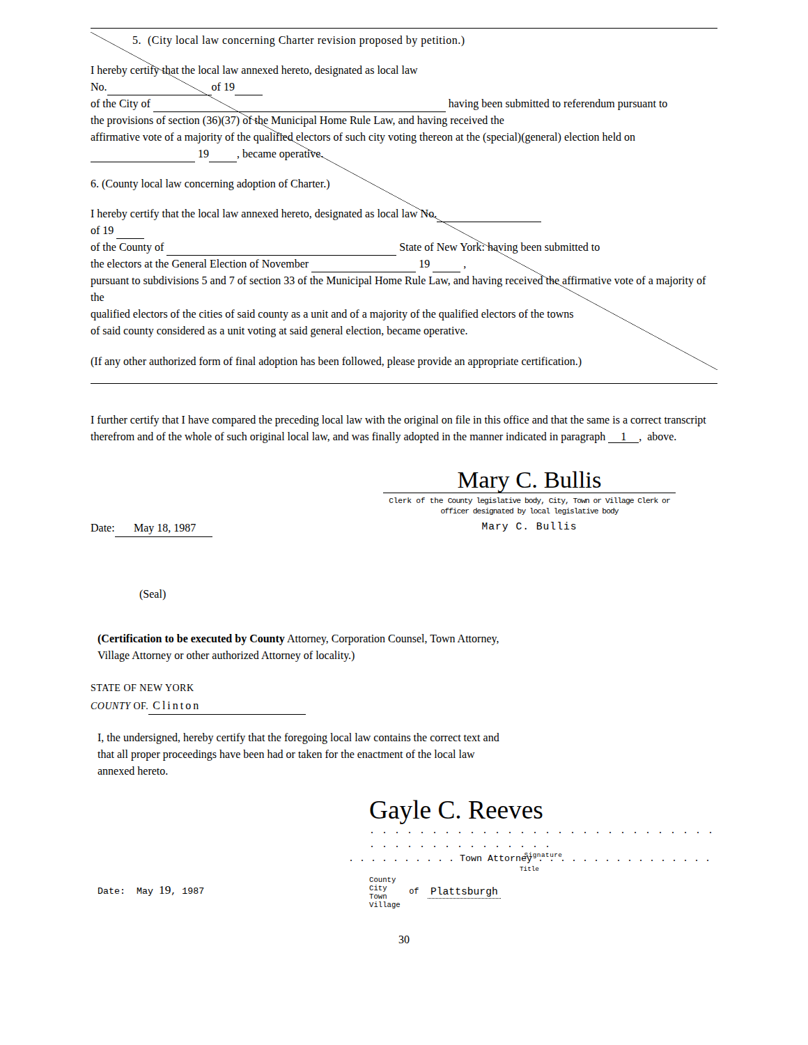5. (City local law concerning Charter revision proposed by petition.)
I hereby certify that the local law annexed hereto, designated as local law
No. of 19
of the City of having been submitted to referendum pursuant to
the provisions of section (36)(37) of the Municipal Home Rule Law, and having received the
affirmative vote of a majority of the qualified electors of such city voting thereon at the (special)(general) election held on
19 , became operative.
6. (County local law concerning adoption of Charter.)
I hereby certify that the local law annexed hereto, designated as local law No.
of 19
of the County of State of New York: having been submitted to
the electors at the General Election of November 19 ,
pursuant to subdivisions 5 and 7 of section 33 of the Municipal Home Rule Law, and having received the affirmative vote of a majority of the
qualified electors of the cities of said county as a unit and of a majority of the qualified electors of the towns
of said county considered as a unit voting at said general election, became operative.
(If any other authorized form of final adoption has been followed, please provide an appropriate certification.)
I further certify that I have compared the preceding local law with the original on file in this office and that the same is a correct transcript therefrom and of the whole of such original local law, and was finally adopted in the manner indicated in paragraph 1, above.
Mary C. Bullis
Clerk of the County legislative body, City, Town or Village Clerk or
officer designated by local legislative body
Mary C. Bullis
Date: May 18, 1987
(Seal)
(Certification to be executed by County Attorney, Corporation Counsel, Town Attorney,
Village Attorney or other authorized Attorney of locality.)
STATE OF NEW YORK
COUNTY OF.Clinton
I, the undersigned, hereby certify that the foregoing local law contains the correct text and
that all proper proceedings have been had or taken for the enactment of the local law
annexed hereto.
Gayle C. Reeves
. . . . . . . . . . . . . . . . . . . . . . . . . . . . . . . . . . . . . . . . . . . Signature
. . . . . . . . . . Town Attorney . . . . . . . . . . . . . . . . Title
Date: May 19, 1987
County
City
Town
Village of Plattsburgh
30